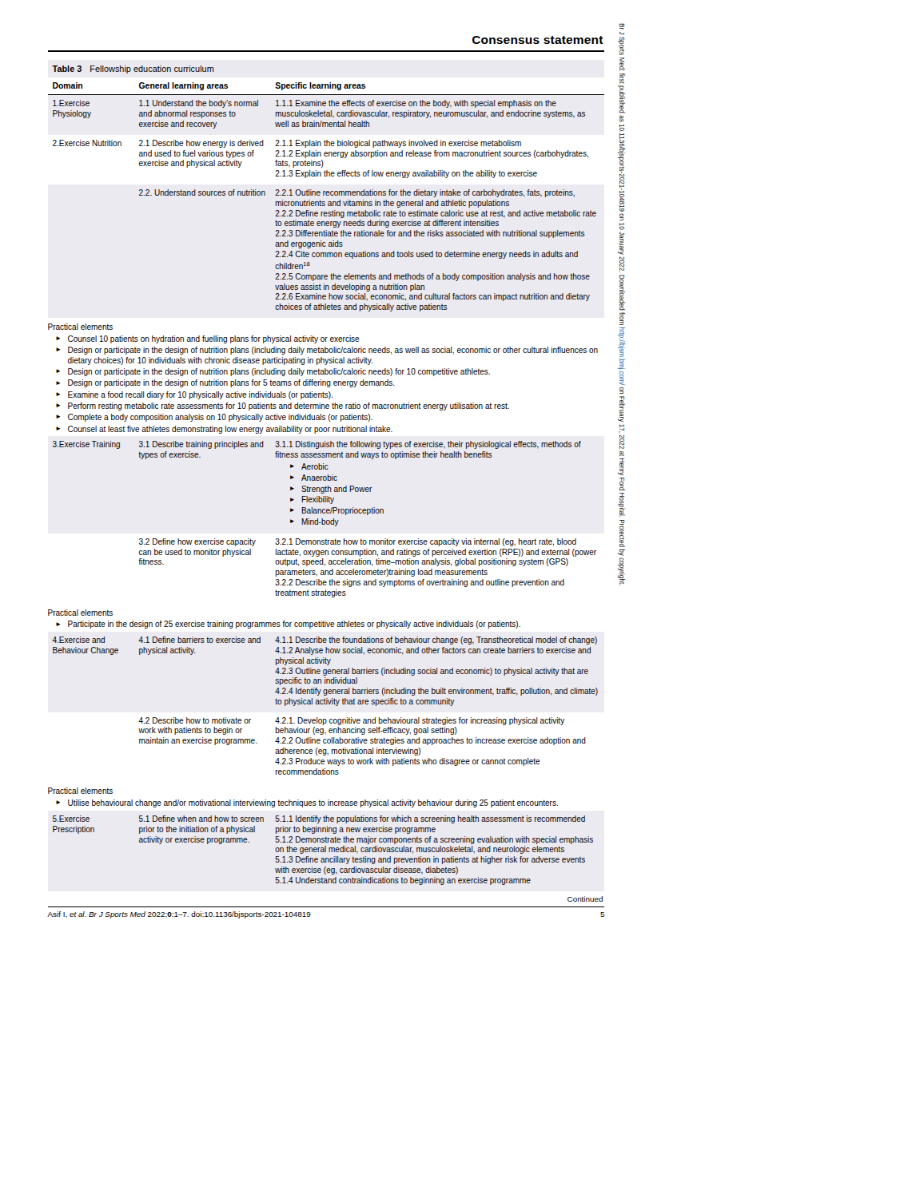Br J Sports Med: first published as 10.1136/bjsports-2021-104819 on 10 January 2022. Downloaded from http://bjsm.bmj.com/ on February 17, 2022 at Henry Ford Hospital. Protected by copyright.
Consensus statement
Table 3 Fellowship education curriculum
| Domain | General learning areas | Specific learning areas |
| --- | --- | --- |
| 1.Exercise Physiology | 1.1 Understand the body’s normal and abnormal responses to exercise and recovery | 1.1.1 Examine the effects of exercise on the body, with special emphasis on the musculoskeletal, cardiovascular, respiratory, neuromuscular, and endocrine systems, as well as brain/mental health |
| 2.Exercise Nutrition | 2.1 Describe how energy is derived and used to fuel various types of exercise and physical activity | 2.1.1 Explain the biological pathways involved in exercise metabolism 2.1.2 Explain energy absorption and release from macronutrient sources (carbohydrates, fats, proteins) 2.1.3 Explain the effects of low energy availability on the ability to exercise |
| | 2.2. Understand sources of nutrition | 2.2.1 Outline recommendations for the dietary intake of carbohydrates, fats, proteins, micronutrients and vitamins in the general and athletic populations 2.2.2 Define resting metabolic rate to estimate caloric use at rest, and active metabolic rate to estimate energy needs during exercise at different intensities 2.2.3 Differentiate the rationale for and the risks associated with nutritional supplements and ergogenic aids 2.2.4 Cite common equations and tools used to determine energy needs in adults and children 18 2.2.5 Compare the elements and methods of a body composition analysis and how those values assist in developing a nutrition plan 2.2.6 Examine how social, economic, and cultural factors can impact nutrition and dietary choices of athletes and physically active patients |
Practical elements
Counsel 10 patients on hydration and fuelling plans for physical activity or exercise
Design or participate in the design of nutrition plans (including daily metabolic/caloric needs, as well as social, economic or other cultural influences on dietary choices) for 10 individuals with chronic disease participating in physical activity.
Design or participate in the design of nutrition plans (including daily metabolic/caloric needs) for 10 competitive athletes.
Design or participate in the design of nutrition plans for 5 teams of differing energy demands.
Examine a food recall diary for 10 physically active individuals (or patients).
Perform resting metabolic rate assessments for 10 patients and determine the ratio of macronutrient energy utilisation at rest.
Complete a body composition analysis on 10 physically active individuals (or patients).
Counsel at least five athletes demonstrating low energy availability or poor nutritional intake.
| 3.Exercise Training | 3.1 Describe training principles and types of exercise. | 3.1.1 Distinguish the following types of exercise, their physiological effects, methods of fitness assessment and ways to optimise their health benefits Aerobic Anaerobic Strength and Power Flexibility Balance/Proprioception Mind-body |
| | 3.2 Define how exercise capacity can be used to monitor physical fitness. | 3.2.1 Demonstrate how to monitor exercise capacity via internal (eg, heart rate, blood lactate, oxygen consumption, and ratings of perceived exertion (RPE)) and external (power output, speed, acceleration, time–motion analysis, global positioning system (GPS) parameters, and accelerometer)training load measurements 3.2.2 Describe the signs and symptoms of overtraining and outline prevention and treatment strategies |
Practical elements
Participate in the design of 25 exercise training programmes for competitive athletes or physically active individuals (or patients).
| 4.Exercise and Behaviour Change | 4.1 Define barriers to exercise and physical activity. | 4.1.1 Describe the foundations of behaviour change (eg, Transtheoretical model of change) 4.1.2 Analyse how social, economic, and other factors can create barriers to exercise and physical activity 4.2.3 Outline general barriers (including social and economic) to physical activity that are specific to an individual 4.2.4 Identify general barriers (including the built environment, traffic, pollution, and climate) to physical activity that are specific to a community |
| | 4.2 Describe how to motivate or work with patients to begin or maintain an exercise programme. | 4.2.1. Develop cognitive and behavioural strategies for increasing physical activity behaviour (eg, enhancing self-efficacy, goal setting) 4.2.2 Outline collaborative strategies and approaches to increase exercise adoption and adherence (eg, motivational interviewing) 4.2.3 Produce ways to work with patients who disagree or cannot complete recommendations |
Practical elements
Utilise behavioural change and/or motivational interviewing techniques to increase physical activity behaviour during 25 patient encounters.
| 5.Exercise Prescription | 5.1 Define when and how to screen prior to the initiation of a physical activity or exercise programme. | 5.1.1 Identify the populations for which a screening health assessment is recommended prior to beginning a new exercise programme 5.1.2 Demonstrate the major components of a screening evaluation with special emphasis on the general medical, cardiovascular, musculoskeletal, and neurologic elements 5.1.3 Define ancillary testing and prevention in patients at higher risk for adverse events with exercise (eg, cardiovascular disease, diabetes) 5.1.4 Understand contraindications to beginning an exercise programme |
Continued
Asif I, et al. Br J Sports Med 2022;0:1–7. doi:10.1136/bjsports-2021-104819
5